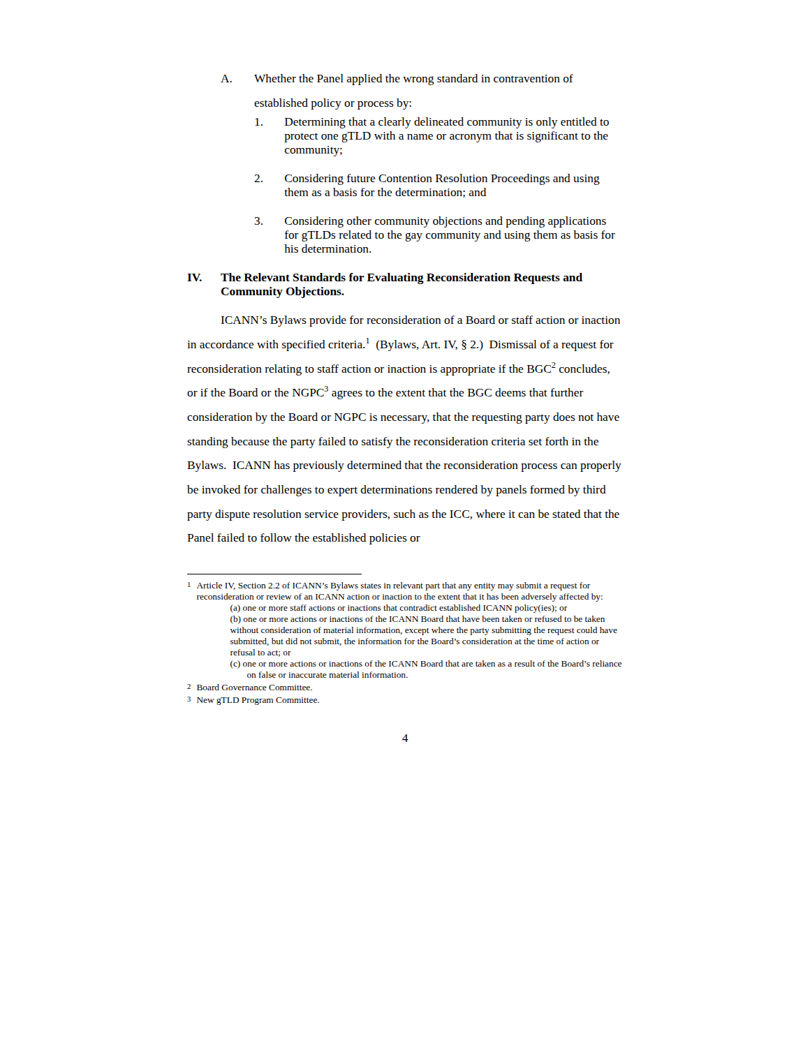A.
Whether the Panel applied the wrong standard in contravention of established policy or process by:
1.
Determining that a clearly delineated community is only entitled to protect one gTLD with a name or acronym that is significant to the community;
2.
Considering future Contention Resolution Proceedings and using them as a basis for the determination; and
3.
Considering other community objections and pending applications for gTLDs related to the gay community and using them as basis for his determination.
IV.
The Relevant Standards for Evaluating Reconsideration Requests and Community Objections.
ICANN’s Bylaws provide for reconsideration of a Board or staff action or inaction in accordance with specified criteria.1 (Bylaws, Art. IV, § 2.) Dismissal of a request for reconsideration relating to staff action or inaction is appropriate if the BGC2 concludes, or if the Board or the NGPC3 agrees to the extent that the BGC deems that further consideration by the Board or NGPC is necessary, that the requesting party does not have standing because the party failed to satisfy the reconsideration criteria set forth in the Bylaws. ICANN has previously determined that the reconsideration process can properly be invoked for challenges to expert determinations rendered by panels formed by third party dispute resolution service providers, such as the ICC, where it can be stated that the Panel failed to follow the established policies or
1
Article IV, Section 2.2 of ICANN’s Bylaws states in relevant part that any entity may submit a request for reconsideration or review of an ICANN action or inaction to the extent that it has been adversely affected by:
(a) one or more staff actions or inactions that contradict established ICANN policy(ies); or
(b) one or more actions or inactions of the ICANN Board that have been taken or refused to be taken without consideration of material information, except where the party submitting the request could have submitted, but did not submit, the information for the Board’s consideration at the time of action or refusal to act; or
(c) one or more actions or inactions of the ICANN Board that are taken as a result of the Board’s reliance
on false or inaccurate material information.
2
Board Governance Committee.
3
New gTLD Program Committee.
4